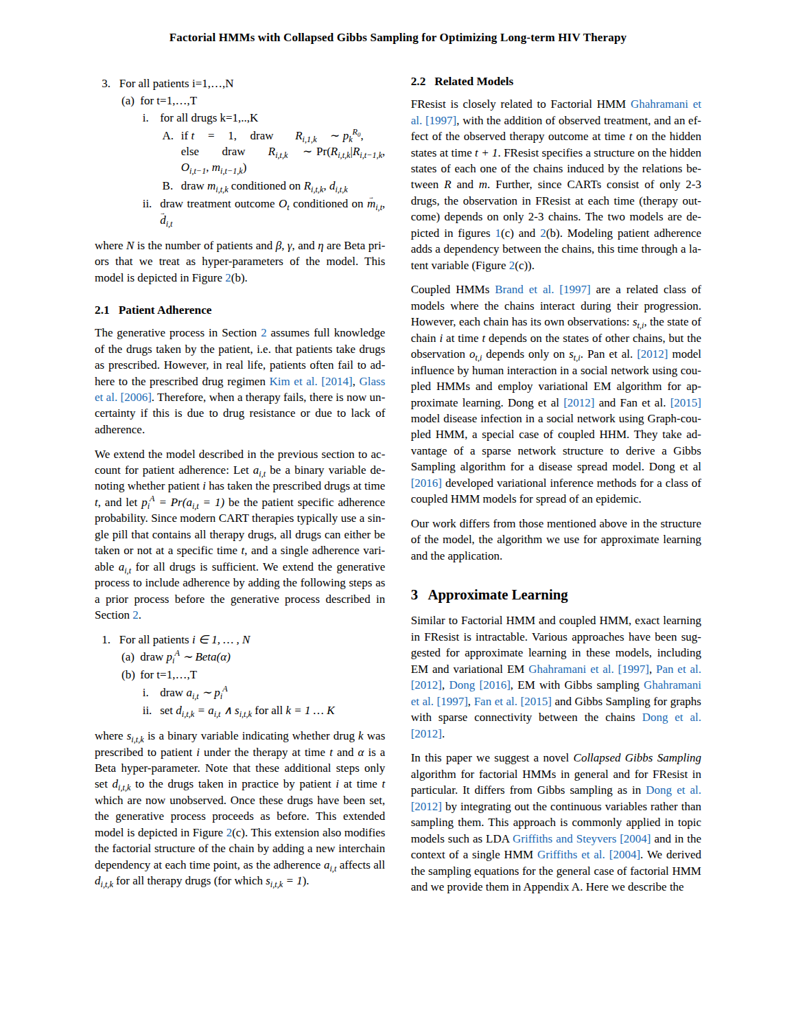Factorial HMMs with Collapsed Gibbs Sampling for Optimizing Long-term HIV Therapy
3. For all patients i=1,…,N
(a) for t=1,…,T
i. for all drugs k=1,..,K
A. if t = 1, draw Ri,1,k ∼ pkR0, else draw Ri,t,k ∼ Pr(Ri,t,k|Ri,t−1,k, Oi,t−1, mi,t−1,k)
B. draw mi,t,k conditioned on Ri,t,k, di,t,k
ii. draw treatment outcome Ot conditioned on mi,t, di,t
where N is the number of patients and β, γ, and η are Beta priors that we treat as hyper-parameters of the model. This model is depicted in Figure 2(b).
2.1 Patient Adherence
The generative process in Section 2 assumes full knowledge of the drugs taken by the patient, i.e. that patients take drugs as prescribed. However, in real life, patients often fail to adhere to the prescribed drug regimen Kim et al. [2014], Glass et al. [2006]. Therefore, when a therapy fails, there is now uncertainty if this is due to drug resistance or due to lack of adherence.
We extend the model described in the previous section to account for patient adherence: Let ai,t be a binary variable denoting whether patient i has taken the prescribed drugs at time t, and let piA = Pr(ai,t = 1) be the patient specific adherence probability. Since modern CART therapies typically use a single pill that contains all therapy drugs, all drugs can either be taken or not at a specific time t, and a single adherence variable ai,t for all drugs is sufficient. We extend the generative process to include adherence by adding the following steps as a prior process before the generative process described in Section 2.
1. For all patients i ∈ 1, … , N
(a) draw piA ∼ Beta(α)
(b) for t=1,…,T
i. draw ai,t ∼ piA
ii. set di,t,k = ai,t ∧ si,t,k for all k = 1 … K
where si,t,k is a binary variable indicating whether drug k was prescribed to patient i under the therapy at time t and α is a Beta hyper-parameter. Note that these additional steps only set di,t,k to the drugs taken in practice by patient i at time t which are now unobserved. Once these drugs have been set, the generative process proceeds as before. This extended model is depicted in Figure 2(c). This extension also modifies the factorial structure of the chain by adding a new interchain dependency at each time point, as the adherence ai,t affects all di,t,k for all therapy drugs (for which si,t,k = 1).
2.2 Related Models
FResist is closely related to Factorial HMM Ghahramani et al. [1997], with the addition of observed treatment, and an effect of the observed therapy outcome at time t on the hidden states at time t + 1. FResist specifies a structure on the hidden states of each one of the chains induced by the relations between R and m. Further, since CARTs consist of only 2-3 drugs, the observation in FResist at each time (therapy outcome) depends on only 2-3 chains. The two models are depicted in figures 1(c) and 2(b). Modeling patient adherence adds a dependency between the chains, this time through a latent variable (Figure 2(c)).
Coupled HMMs Brand et al. [1997] are a related class of models where the chains interact during their progression. However, each chain has its own observations: st,i, the state of chain i at time t depends on the states of other chains, but the observation ot,i depends only on st,i. Pan et al. [2012] model influence by human interaction in a social network using coupled HMMs and employ variational EM algorithm for approximate learning. Dong et al [2012] and Fan et al. [2015] model disease infection in a social network using Graph-coupled HMM, a special case of coupled HHM. They take advantage of a sparse network structure to derive a Gibbs Sampling algorithm for a disease spread model. Dong et al [2016] developed variational inference methods for a class of coupled HMM models for spread of an epidemic.
Our work differs from those mentioned above in the structure of the model, the algorithm we use for approximate learning and the application.
3 Approximate Learning
Similar to Factorial HMM and coupled HMM, exact learning in FResist is intractable. Various approaches have been suggested for approximate learning in these models, including EM and variational EM Ghahramani et al. [1997], Pan et al. [2012], Dong [2016], EM with Gibbs sampling Ghahramani et al. [1997], Fan et al. [2015] and Gibbs Sampling for graphs with sparse connectivity between the chains Dong et al. [2012].
In this paper we suggest a novel Collapsed Gibbs Sampling algorithm for factorial HMMs in general and for FResist in particular. It differs from Gibbs sampling as in Dong et al. [2012] by integrating out the continuous variables rather than sampling them. This approach is commonly applied in topic models such as LDA Griffiths and Steyvers [2004] and in the context of a single HMM Griffiths et al. [2004]. We derived the sampling equations for the general case of factorial HMM and we provide them in Appendix A. Here we describe the